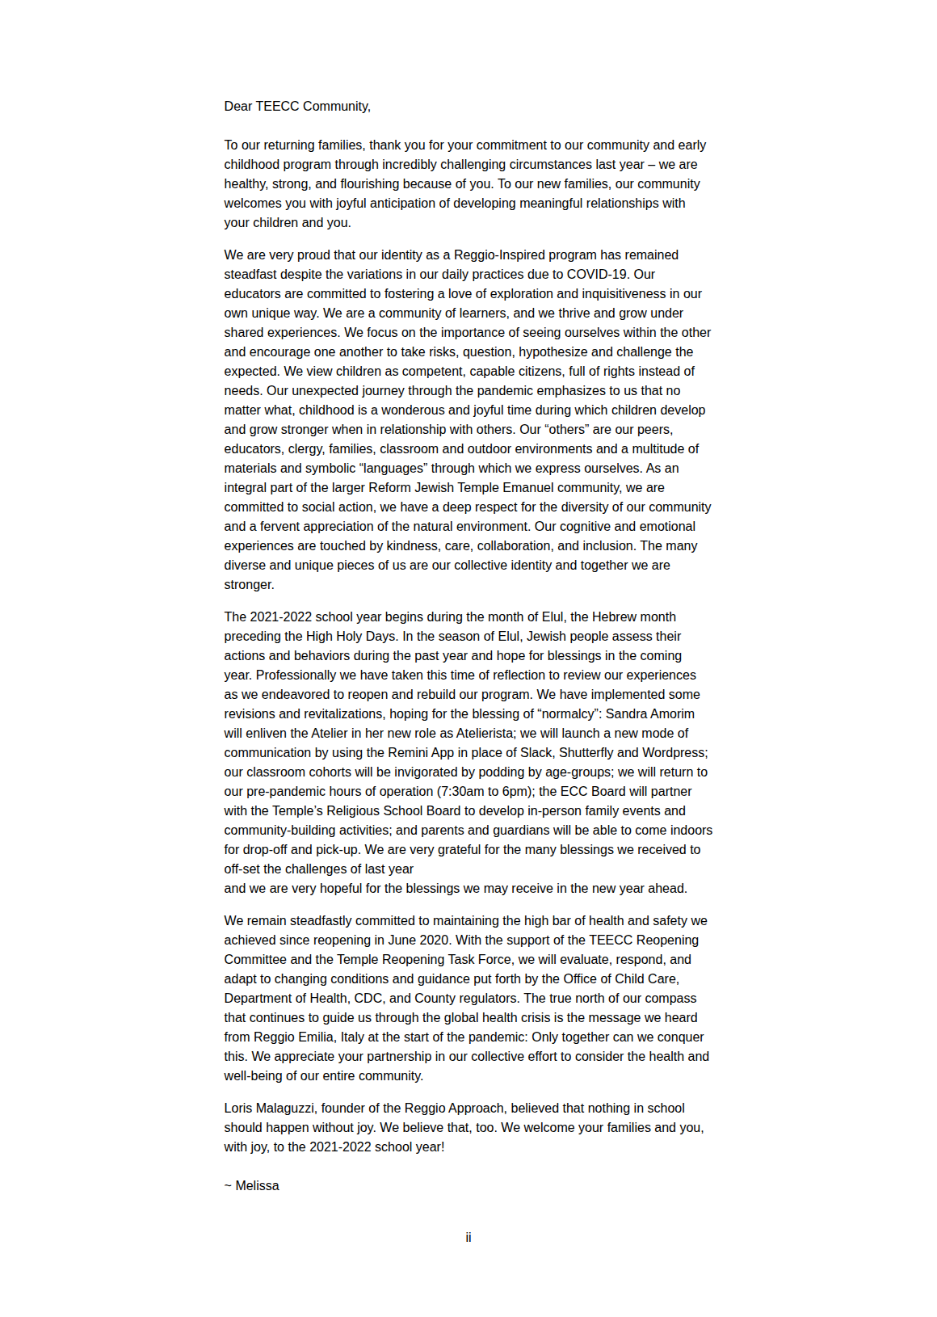Dear TEECC Community,
To our returning families, thank you for your commitment to our community and early childhood program through incredibly challenging circumstances last year – we are healthy, strong, and flourishing because of you. To our new families, our community welcomes you with joyful anticipation of developing meaningful relationships with your children and you.
We are very proud that our identity as a Reggio-Inspired program has remained steadfast despite the variations in our daily practices due to COVID-19. Our educators are committed to fostering a love of exploration and inquisitiveness in our own unique way. We are a community of learners, and we thrive and grow under shared experiences. We focus on the importance of seeing ourselves within the other and encourage one another to take risks, question, hypothesize and challenge the expected. We view children as competent, capable citizens, full of rights instead of needs. Our unexpected journey through the pandemic emphasizes to us that no matter what, childhood is a wonderous and joyful time during which children develop and grow stronger when in relationship with others. Our “others” are our peers, educators, clergy, families, classroom and outdoor environments and a multitude of materials and symbolic “languages” through which we express ourselves. As an integral part of the larger Reform Jewish Temple Emanuel community, we are committed to social action, we have a deep respect for the diversity of our community and a fervent appreciation of the natural environment. Our cognitive and emotional experiences are touched by kindness, care, collaboration, and inclusion. The many diverse and unique pieces of us are our collective identity and together we are stronger.
The 2021-2022 school year begins during the month of Elul, the Hebrew month preceding the High Holy Days. In the season of Elul, Jewish people assess their actions and behaviors during the past year and hope for blessings in the coming year. Professionally we have taken this time of reflection to review our experiences as we endeavored to reopen and rebuild our program. We have implemented some revisions and revitalizations, hoping for the blessing of “normalcy”: Sandra Amorim will enliven the Atelier in her new role as Atelierista; we will launch a new mode of communication by using the Remini App in place of Slack, Shutterfly and Wordpress; our classroom cohorts will be invigorated by podding by age-groups; we will return to our pre-pandemic hours of operation (7:30am to 6pm); the ECC Board will partner with the Temple’s Religious School Board to develop in-person family events and community-building activities; and parents and guardians will be able to come indoors for drop-off and pick-up. We are very grateful for the many blessings we received to off-set the challenges of last year
and we are very hopeful for the blessings we may receive in the new year ahead.
We remain steadfastly committed to maintaining the high bar of health and safety we achieved since reopening in June 2020. With the support of the TEECC Reopening Committee and the Temple Reopening Task Force, we will evaluate, respond, and adapt to changing conditions and guidance put forth by the Office of Child Care, Department of Health, CDC, and County regulators. The true north of our compass that continues to guide us through the global health crisis is the message we heard from Reggio Emilia, Italy at the start of the pandemic: Only together can we conquer this. We appreciate your partnership in our collective effort to consider the health and well-being of our entire community.
Loris Malaguzzi, founder of the Reggio Approach, believed that nothing in school should happen without joy. We believe that, too. We welcome your families and you, with joy, to the 2021-2022 school year!
~ Melissa
ii